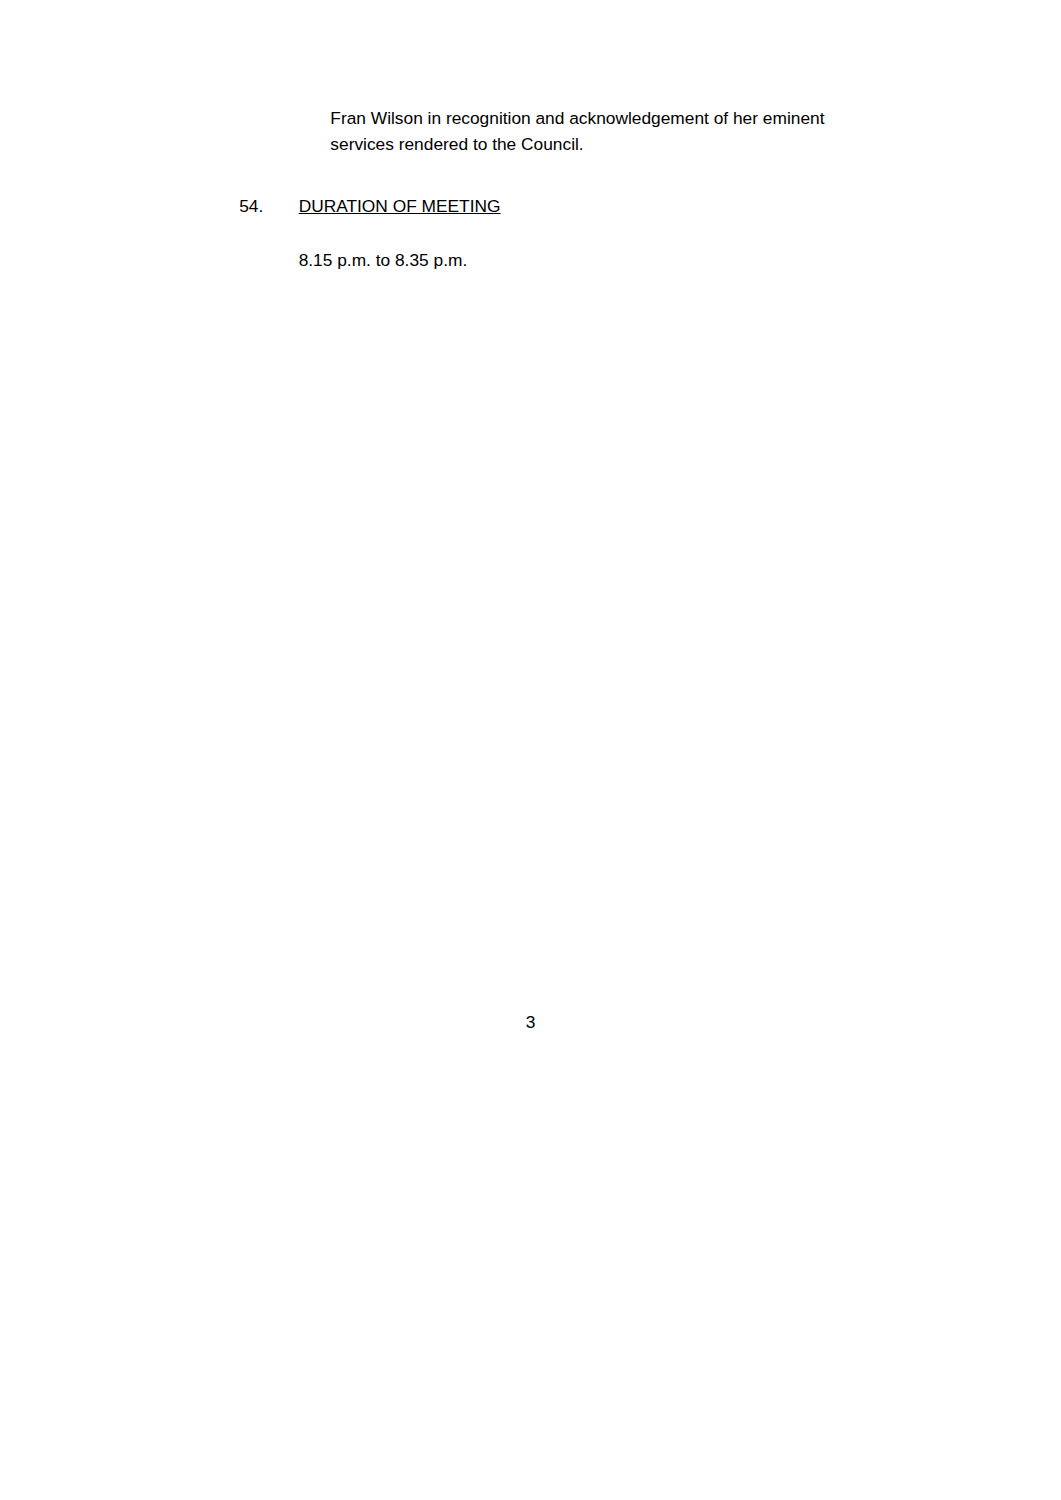Fran Wilson in recognition and acknowledgement of her eminent services rendered to the Council.
54.
DURATION OF MEETING
8.15 p.m. to 8.35 p.m.
3